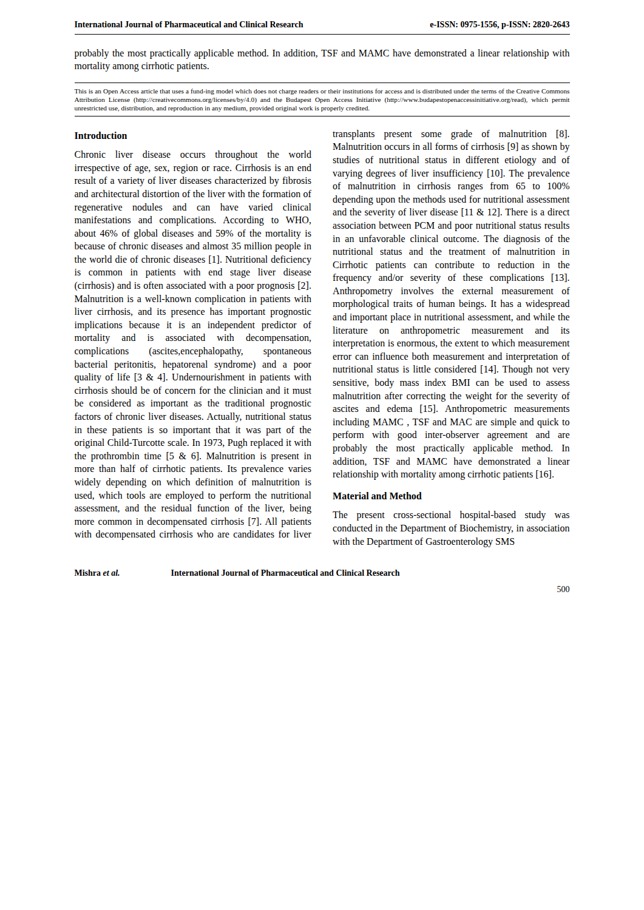International Journal of Pharmaceutical and Clinical Research e-ISSN: 0975-1556, p-ISSN: 2820-2643
probably the most practically applicable method. In addition, TSF and MAMC have demonstrated a linear relationship with mortality among cirrhotic patients.
This is an Open Access article that uses a fund-ing model which does not charge readers or their institutions for access and is distributed under the terms of the Creative Commons Attribution License (http://creativecommons.org/licenses/by/4.0) and the Budapest Open Access Initiative (http://www.budapestopenaccessinitiative.org/read), which permit unrestricted use, distribution, and reproduction in any medium, provided original work is properly credited.
Introduction
Chronic liver disease occurs throughout the world irrespective of age, sex, region or race. Cirrhosis is an end result of a variety of liver diseases characterized by fibrosis and architectural distortion of the liver with the formation of regenerative nodules and can have varied clinical manifestations and complications. According to WHO, about 46% of global diseases and 59% of the mortality is because of chronic diseases and almost 35 million people in the world die of chronic diseases [1]. Nutritional deficiency is common in patients with end stage liver disease (cirrhosis) and is often associated with a poor prognosis [2]. Malnutrition is a well-known complication in patients with liver cirrhosis, and its presence has important prognostic implications because it is an independent predictor of mortality and is associated with decompensation, complications (ascites,encephalopathy, spontaneous bacterial peritonitis, hepatorenal syndrome) and a poor quality of life [3 & 4]. Undernourishment in patients with cirrhosis should be of concern for the clinician and it must be considered as important as the traditional prognostic factors of chronic liver diseases. Actually, nutritional status in these patients is so important that it was part of the original Child-Turcotte scale. In 1973, Pugh replaced it with the prothrombin time [5 & 6]. Malnutrition is present in more than half of cirrhotic patients. Its prevalence varies widely depending on which definition of malnutrition is used, which tools are employed to perform the nutritional assessment, and the residual function of the liver, being more common in decompensated cirrhosis [7]. All patients with decompensated cirrhosis who are candidates for liver transplants present some grade of malnutrition [8]. Malnutrition occurs in all forms of cirrhosis [9] as shown by studies of nutritional status in different etiology and of varying degrees of liver insufficiency [10]. The prevalence of malnutrition in cirrhosis ranges from 65 to 100% depending upon the methods used for nutritional assessment and the severity of liver disease [11 & 12]. There is a direct association between PCM and poor nutritional status results in an unfavorable clinical outcome. The diagnosis of the nutritional status and the treatment of malnutrition in Cirrhotic patients can contribute to reduction in the frequency and/or severity of these complications [13]. Anthropometry involves the external measurement of morphological traits of human beings. It has a widespread and important place in nutritional assessment, and while the literature on anthropometric measurement and its interpretation is enormous, the extent to which measurement error can influence both measurement and interpretation of nutritional status is little considered [14]. Though not very sensitive, body mass index BMI can be used to assess malnutrition after correcting the weight for the severity of ascites and edema [15]. Anthropometric measurements including MAMC , TSF and MAC are simple and quick to perform with good inter-observer agreement and are probably the most practically applicable method. In addition, TSF and MAMC have demonstrated a linear relationship with mortality among cirrhotic patients [16].
Material and Method
The present cross-sectional hospital-based study was conducted in the Department of Biochemistry, in association with the Department of Gastroenterology SMS
Mishra et al. International Journal of Pharmaceutical and Clinical Research
500